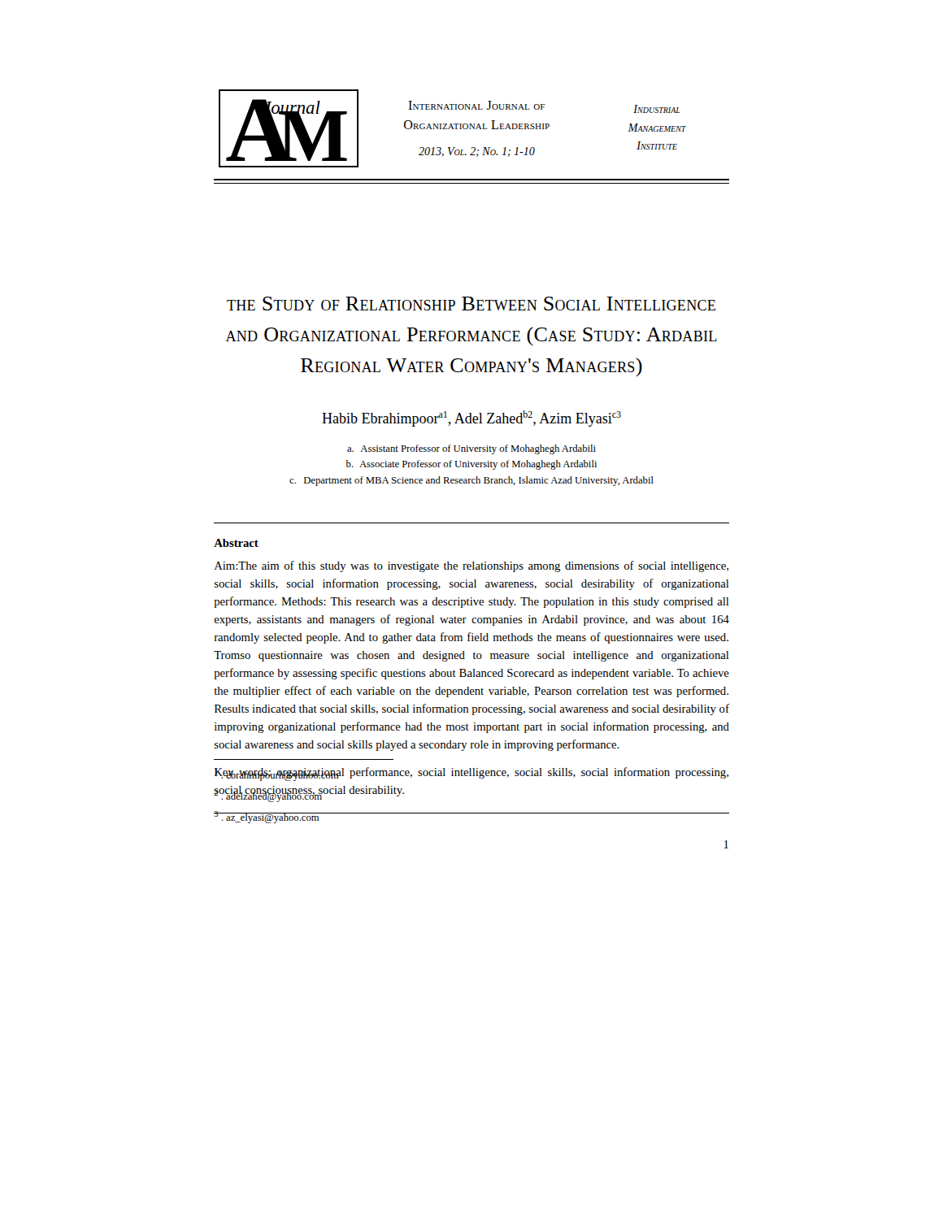A Journal M
International Journal of
Organizational Leadership
2013, Vol. 2; No. 1; 1-10
Industrial
Management
Institute
the Study of Relationship Between Social Intelligence and Organizational Performance (Case Study: Ardabil Regional Water Company's Managers)
Habib Ebrahimpoora1, Adel Zahedb2, Azim Elyasic3
a. Assistant Professor of University of Mohaghegh Ardabili
b. Associate Professor of University of Mohaghegh Ardabili
c. Department of MBA Science and Research Branch, Islamic Azad University, Ardabil
Abstract
Aim:The aim of this study was to investigate the relationships among dimensions of social intelligence, social skills, social information processing, social awareness, social desirability of organizational performance. Methods: This research was a descriptive study. The population in this study comprised all experts, assistants and managers of regional water companies in Ardabil province, and was about 164 randomly selected people. And to gather data from field methods the means of questionnaires were used. Tromso questionnaire was chosen and designed to measure social intelligence and organizational performance by assessing specific questions about Balanced Scorecard as independent variable. To achieve the multiplier effect of each variable on the dependent variable, Pearson correlation test was performed. Results indicated that social skills, social information processing, social awareness and social desirability of improving organizational performance had the most important part in social information processing, and social awareness and social skills played a secondary role in improving performance.
Key words: organizational performance, social intelligence, social skills, social information processing, social consciousness, social desirability.
1 . ebrahimpourh@yahoo.com
2 . adelzahed@yahoo.com
3 . az_elyasi@yahoo.com
1